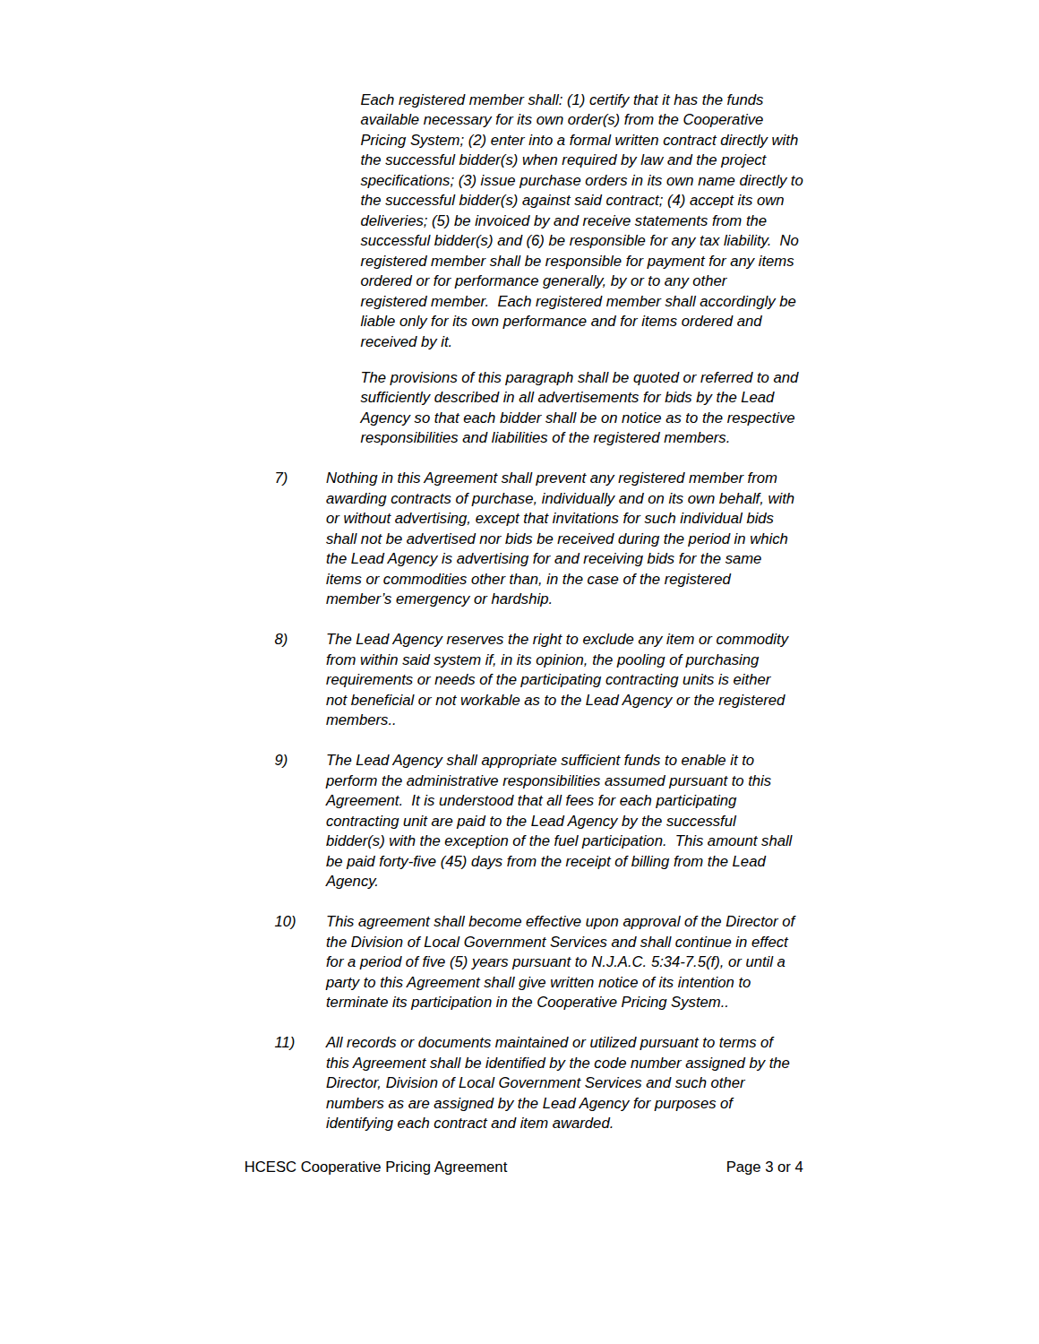Each registered member shall: (1) certify that it has the funds available necessary for its own order(s) from the Cooperative Pricing System; (2) enter into a formal written contract directly with the successful bidder(s) when required by law and the project specifications; (3) issue purchase orders in its own name directly to the successful bidder(s) against said contract; (4) accept its own deliveries; (5) be invoiced by and receive statements from the successful bidder(s) and (6) be responsible for any tax liability. No registered member shall be responsible for payment for any items ordered or for performance generally, by or to any other registered member. Each registered member shall accordingly be liable only for its own performance and for items ordered and received by it.
The provisions of this paragraph shall be quoted or referred to and sufficiently described in all advertisements for bids by the Lead Agency so that each bidder shall be on notice as to the respective responsibilities and liabilities of the registered members.
7) Nothing in this Agreement shall prevent any registered member from awarding contracts of purchase, individually and on its own behalf, with or without advertising, except that invitations for such individual bids shall not be advertised nor bids be received during the period in which the Lead Agency is advertising for and receiving bids for the same items or commodities other than, in the case of the registered member’s emergency or hardship.
8) The Lead Agency reserves the right to exclude any item or commodity from within said system if, in its opinion, the pooling of purchasing requirements or needs of the participating contracting units is either not beneficial or not workable as to the Lead Agency or the registered members..
9) The Lead Agency shall appropriate sufficient funds to enable it to perform the administrative responsibilities assumed pursuant to this Agreement. It is understood that all fees for each participating contracting unit are paid to the Lead Agency by the successful bidder(s) with the exception of the fuel participation. This amount shall be paid forty-five (45) days from the receipt of billing from the Lead Agency.
10) This agreement shall become effective upon approval of the Director of the Division of Local Government Services and shall continue in effect for a period of five (5) years pursuant to N.J.A.C. 5:34-7.5(f), or until a party to this Agreement shall give written notice of its intention to terminate its participation in the Cooperative Pricing System..
11) All records or documents maintained or utilized pursuant to terms of this Agreement shall be identified by the code number assigned by the Director, Division of Local Government Services and such other numbers as are assigned by the Lead Agency for purposes of identifying each contract and item awarded.
HCESC Cooperative Pricing Agreement Page 3 or 4